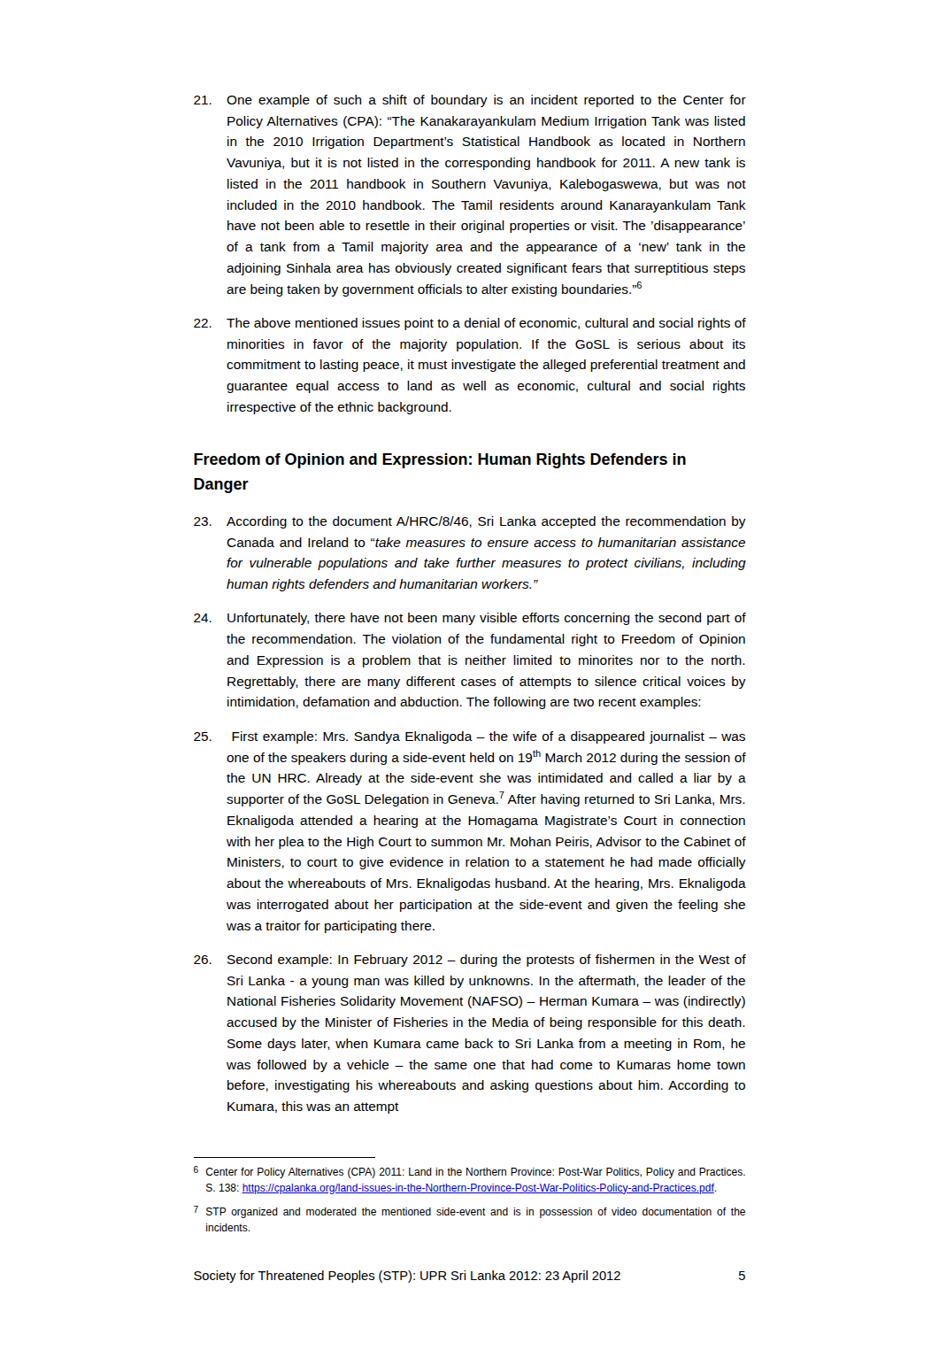21. One example of such a shift of boundary is an incident reported to the Center for Policy Alternatives (CPA): “The Kanakarayankulam Medium Irrigation Tank was listed in the 2010 Irrigation Department’s Statistical Handbook as located in Northern Vavuniya, but it is not listed in the corresponding handbook for 2011. A new tank is listed in the 2011 handbook in Southern Vavuniya, Kalebogaswewa, but was not included in the 2010 handbook. The Tamil residents around Kanarayankulam Tank have not been able to resettle in their original properties or visit. The ’disappearance’ of a tank from a Tamil majority area and the appearance of a ‘new’ tank in the adjoining Sinhala area has obviously created significant fears that surreptitious steps are being taken by government officials to alter existing boundaries.”6
22. The above mentioned issues point to a denial of economic, cultural and social rights of minorities in favor of the majority population. If the GoSL is serious about its commitment to lasting peace, it must investigate the alleged preferential treatment and guarantee equal access to land as well as economic, cultural and social rights irrespective of the ethnic background.
Freedom of Opinion and Expression: Human Rights Defenders in Danger
23. According to the document A/HRC/8/46, Sri Lanka accepted the recommendation by Canada and Ireland to “take measures to ensure access to humanitarian assistance for vulnerable populations and take further measures to protect civilians, including human rights defenders and humanitarian workers.”
24. Unfortunately, there have not been many visible efforts concerning the second part of the recommendation. The violation of the fundamental right to Freedom of Opinion and Expression is a problem that is neither limited to minorites nor to the north. Regrettably, there are many different cases of attempts to silence critical voices by intimidation, defamation and abduction. The following are two recent examples:
25. First example: Mrs. Sandya Eknaligoda – the wife of a disappeared journalist – was one of the speakers during a side-event held on 19th March 2012 during the session of the UN HRC. Already at the side-event she was intimidated and called a liar by a supporter of the GoSL Delegation in Geneva.7 After having returned to Sri Lanka, Mrs. Eknaligoda attended a hearing at the Homagama Magistrate’s Court in connection with her plea to the High Court to summon Mr. Mohan Peiris, Advisor to the Cabinet of Ministers, to court to give evidence in relation to a statement he had made officially about the whereabouts of Mrs. Eknaligodas husband. At the hearing, Mrs. Eknaligoda was interrogated about her participation at the side-event and given the feeling she was a traitor for participating there.
26. Second example: In February 2012 – during the protests of fishermen in the West of Sri Lanka - a young man was killed by unknowns. In the aftermath, the leader of the National Fisheries Solidarity Movement (NAFSO) – Herman Kumara – was (indirectly) accused by the Minister of Fisheries in the Media of being responsible for this death. Some days later, when Kumara came back to Sri Lanka from a meeting in Rom, he was followed by a vehicle – the same one that had come to Kumaras home town before, investigating his whereabouts and asking questions about him. According to Kumara, this was an attempt
6 Center for Policy Alternatives (CPA) 2011: Land in the Northern Province: Post-War Politics, Policy and Practices. S. 138: https://cpalanka.org/land-issues-in-the-Northern-Province-Post-War-Politics-Policy-and-Practices.pdf.
7 STP organized and moderated the mentioned side-event and is in possession of video documentation of the incidents.
Society for Threatened Peoples (STP): UPR Sri Lanka 2012: 23 April 2012 5